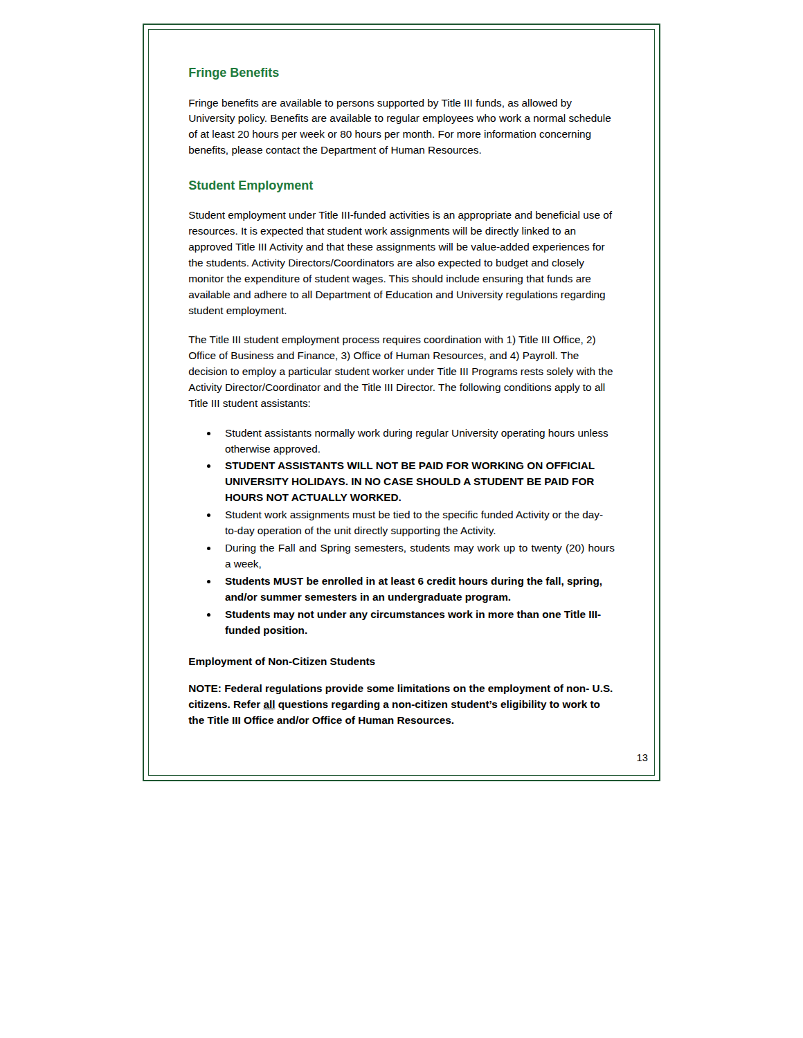Fringe Benefits
Fringe benefits are available to persons supported by Title III funds, as allowed by University policy. Benefits are available to regular employees who work a normal schedule of at least 20 hours per week or 80 hours per month. For more information concerning benefits, please contact the Department of Human Resources.
Student Employment
Student employment under Title III-funded activities is an appropriate and beneficial use of resources. It is expected that student work assignments will be directly linked to an approved Title III Activity and that these assignments will be value-added experiences for the students. Activity Directors/Coordinators are also expected to budget and closely monitor the expenditure of student wages. This should include ensuring that funds are available and adhere to all Department of Education and University regulations regarding student employment.
The Title III student employment process requires coordination with 1) Title III Office, 2) Office of Business and Finance, 3) Office of Human Resources, and 4) Payroll. The decision to employ a particular student worker under Title III Programs rests solely with the Activity Director/Coordinator and the Title III Director. The following conditions apply to all Title III student assistants:
Student assistants normally work during regular University operating hours unless otherwise approved.
STUDENT ASSISTANTS WILL NOT BE PAID FOR WORKING ON OFFICIAL UNIVERSITY HOLIDAYS. IN NO CASE SHOULD A STUDENT BE PAID FOR HOURS NOT ACTUALLY WORKED.
Student work assignments must be tied to the specific funded Activity or the day-to-day operation of the unit directly supporting the Activity.
During the Fall and Spring semesters, students may work up to twenty (20) hours a week,
Students MUST be enrolled in at least 6 credit hours during the fall, spring, and/or summer semesters in an undergraduate program.
Students may not under any circumstances work in more than one Title III-funded position.
Employment of Non-Citizen Students
NOTE: Federal regulations provide some limitations on the employment of non- U.S. citizens. Refer all questions regarding a non-citizen student’s eligibility to work to the Title III Office and/or Office of Human Resources.
13